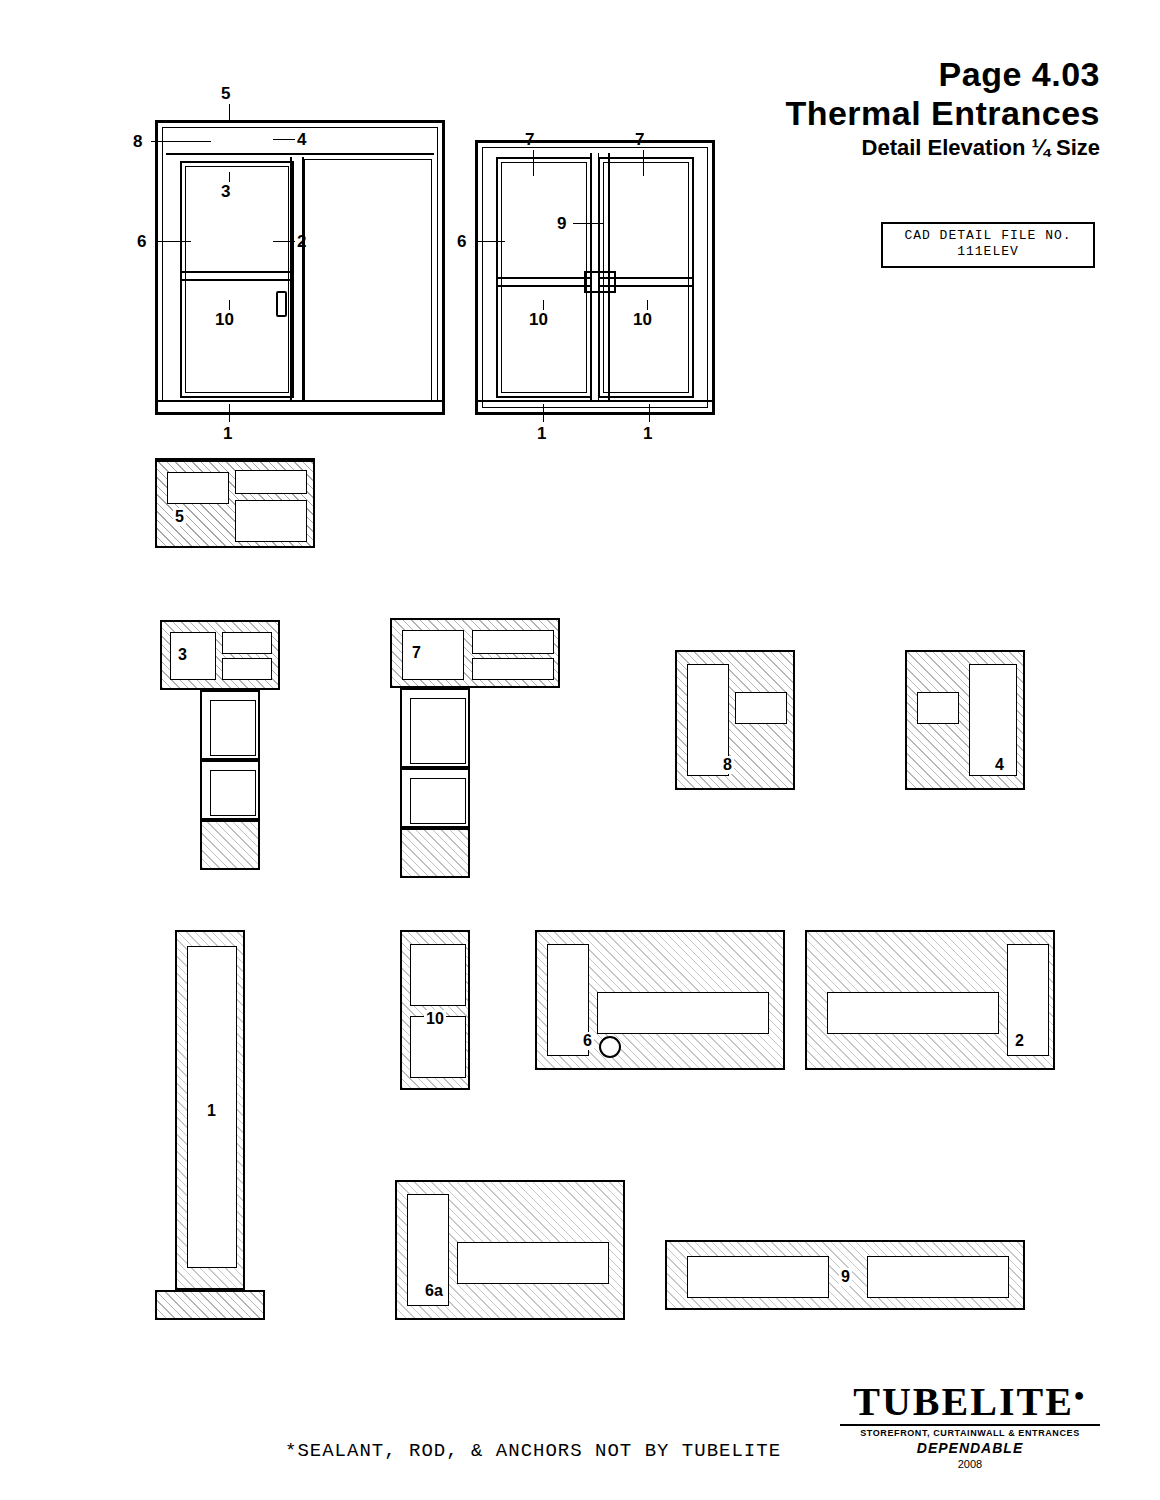Page 4.03
Thermal Entrances
Detail Elevation ¼ Size
CAD DETAIL FILE NO.
111ELEV
5
8
4
3
6
2
10
1
7
7
9
6
10
10
1
1
5
3
7
8
4
1
10
6
2
6a
9
*SEALANT, ROD, & ANCHORS NOT BY TUBELITE
TUBELITE●
STOREFRONT, CURTAINWALL & ENTRANCES
DEPENDABLE
2008